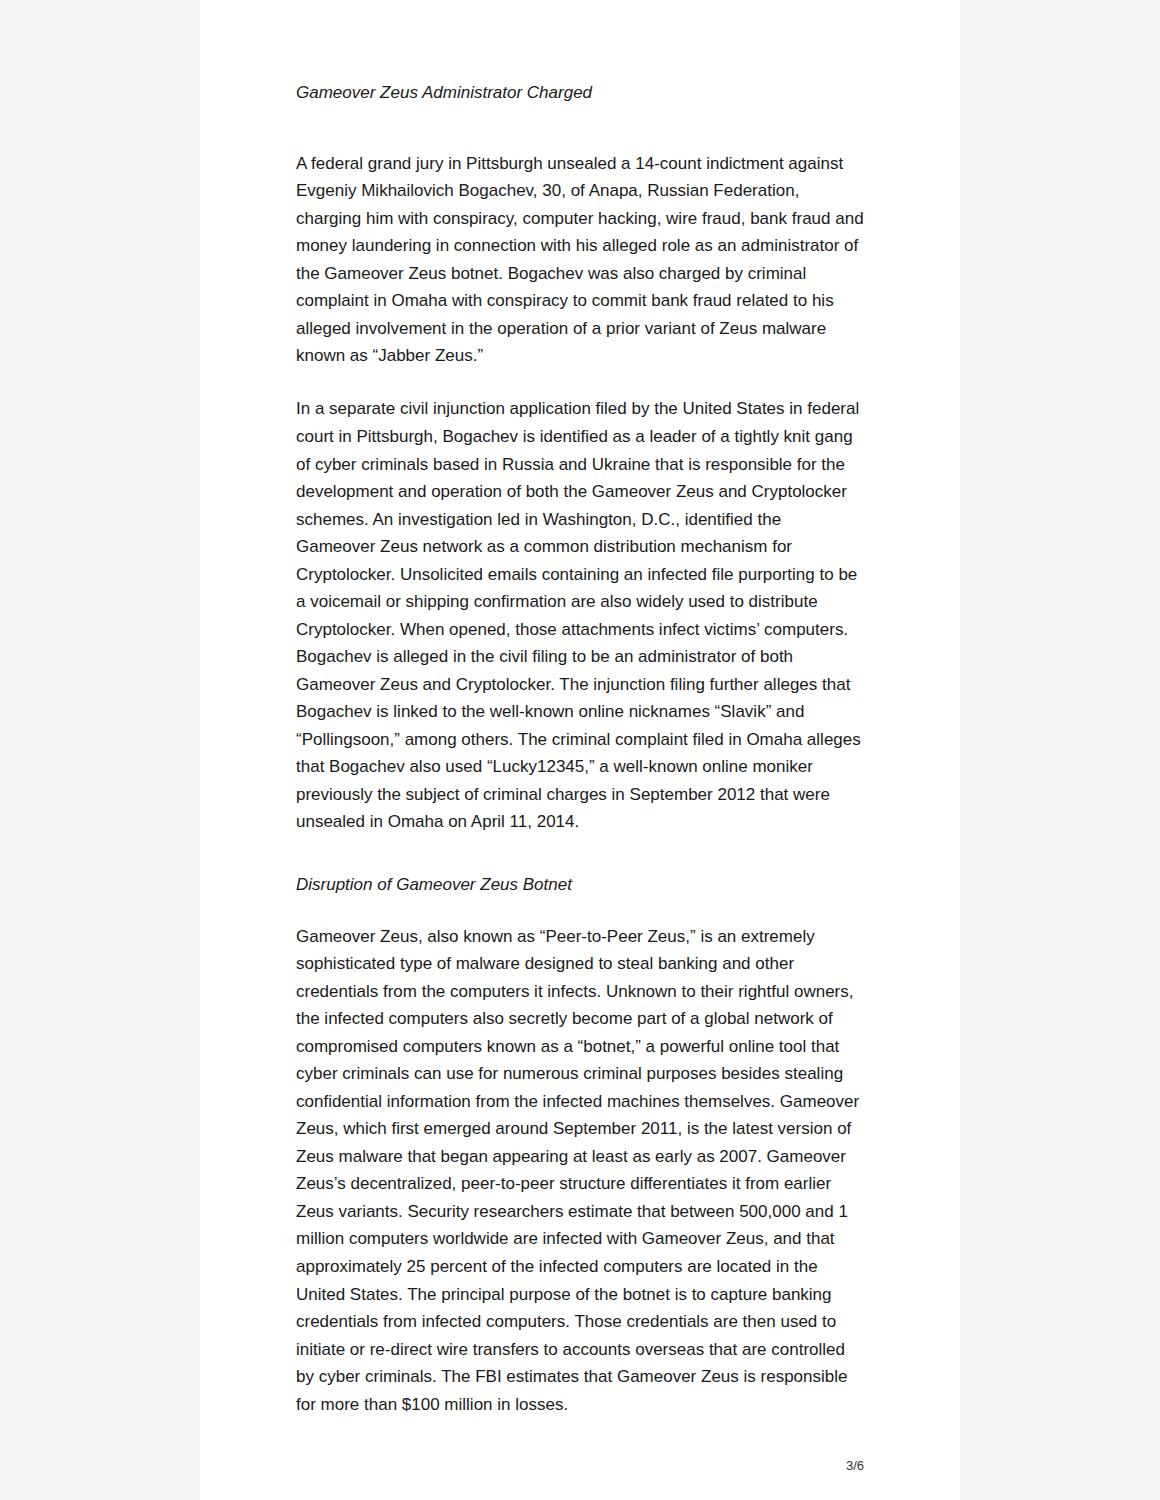Gameover Zeus Administrator Charged
A federal grand jury in Pittsburgh unsealed a 14-count indictment against Evgeniy Mikhailovich Bogachev, 30, of Anapa, Russian Federation, charging him with conspiracy, computer hacking, wire fraud, bank fraud and money laundering in connection with his alleged role as an administrator of the Gameover Zeus botnet. Bogachev was also charged by criminal complaint in Omaha with conspiracy to commit bank fraud related to his alleged involvement in the operation of a prior variant of Zeus malware known as “Jabber Zeus.”
In a separate civil injunction application filed by the United States in federal court in Pittsburgh, Bogachev is identified as a leader of a tightly knit gang of cyber criminals based in Russia and Ukraine that is responsible for the development and operation of both the Gameover Zeus and Cryptolocker schemes. An investigation led in Washington, D.C., identified the Gameover Zeus network as a common distribution mechanism for Cryptolocker. Unsolicited emails containing an infected file purporting to be a voicemail or shipping confirmation are also widely used to distribute Cryptolocker. When opened, those attachments infect victims’ computers. Bogachev is alleged in the civil filing to be an administrator of both Gameover Zeus and Cryptolocker. The injunction filing further alleges that Bogachev is linked to the well-known online nicknames “Slavik” and “Pollingsoon,” among others. The criminal complaint filed in Omaha alleges that Bogachev also used “Lucky12345,” a well-known online moniker previously the subject of criminal charges in September 2012 that were unsealed in Omaha on April 11, 2014.
Disruption of Gameover Zeus Botnet
Gameover Zeus, also known as “Peer-to-Peer Zeus,” is an extremely sophisticated type of malware designed to steal banking and other credentials from the computers it infects. Unknown to their rightful owners, the infected computers also secretly become part of a global network of compromised computers known as a “botnet,” a powerful online tool that cyber criminals can use for numerous criminal purposes besides stealing confidential information from the infected machines themselves. Gameover Zeus, which first emerged around September 2011, is the latest version of Zeus malware that began appearing at least as early as 2007. Gameover Zeus’s decentralized, peer-to-peer structure differentiates it from earlier Zeus variants. Security researchers estimate that between 500,000 and 1 million computers worldwide are infected with Gameover Zeus, and that approximately 25 percent of the infected computers are located in the United States. The principal purpose of the botnet is to capture banking credentials from infected computers. Those credentials are then used to initiate or re-direct wire transfers to accounts overseas that are controlled by cyber criminals. The FBI estimates that Gameover Zeus is responsible for more than $100 million in losses.
3/6